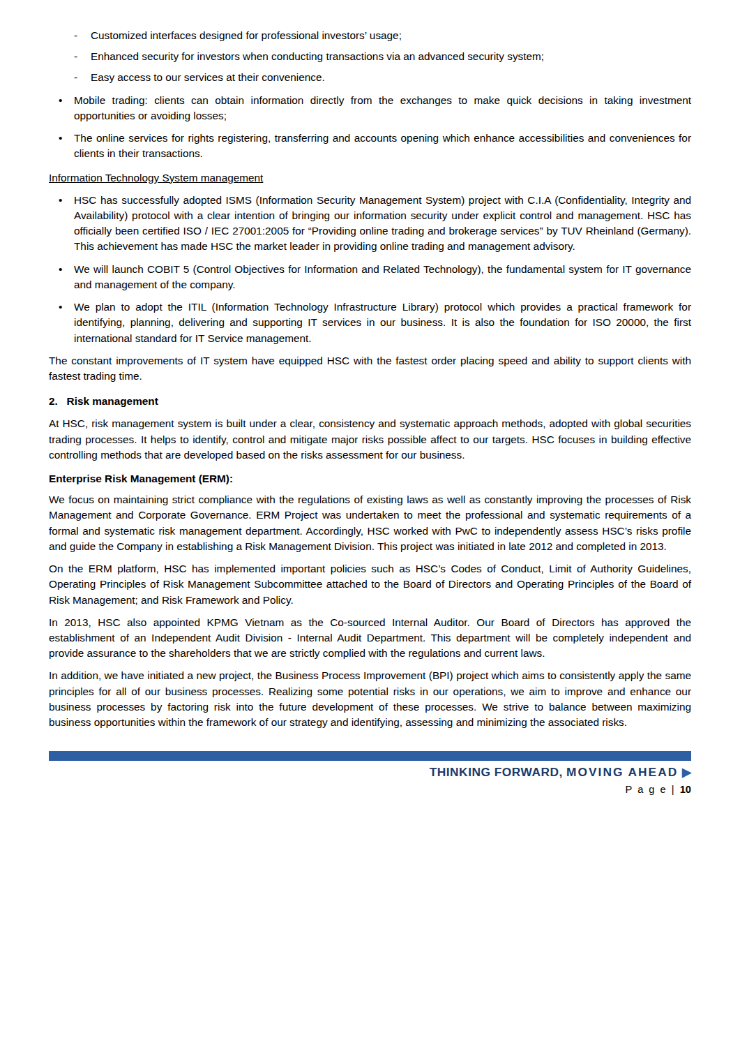Customized interfaces designed for professional investors’ usage;
Enhanced security for investors when conducting transactions via an advanced security system;
Easy access to our services at their convenience.
Mobile trading: clients can obtain information directly from the exchanges to make quick decisions in taking investment opportunities or avoiding losses;
The online services for rights registering, transferring and accounts opening which enhance accessibilities and conveniences for clients in their transactions.
Information Technology System management
HSC has successfully adopted ISMS (Information Security Management System) project with C.I.A (Confidentiality, Integrity and Availability) protocol with a clear intention of bringing our information security under explicit control and management. HSC has officially been certified ISO / IEC 27001:2005 for “Providing online trading and brokerage services” by TUV Rheinland (Germany). This achievement has made HSC the market leader in providing online trading and management advisory.
We will launch COBIT 5 (Control Objectives for Information and Related Technology), the fundamental system for IT governance and management of the company.
We plan to adopt the ITIL (Information Technology Infrastructure Library) protocol which provides a practical framework for identifying, planning, delivering and supporting IT services in our business. It is also the foundation for ISO 20000, the first international standard for IT Service management.
The constant improvements of IT system have equipped HSC with the fastest order placing speed and ability to support clients with fastest trading time.
2. Risk management
At HSC, risk management system is built under a clear, consistency and systematic approach methods, adopted with global securities trading processes. It helps to identify, control and mitigate major risks possible affect to our targets. HSC focuses in building effective controlling methods that are developed based on the risks assessment for our business.
Enterprise Risk Management (ERM):
We focus on maintaining strict compliance with the regulations of existing laws as well as constantly improving the processes of Risk Management and Corporate Governance. ERM Project was undertaken to meet the professional and systematic requirements of a formal and systematic risk management department. Accordingly, HSC worked with PwC to independently assess HSC’s risks profile and guide the Company in establishing a Risk Management Division. This project was initiated in late 2012 and completed in 2013.
On the ERM platform, HSC has implemented important policies such as HSC’s Codes of Conduct, Limit of Authority Guidelines, Operating Principles of Risk Management Subcommittee attached to the Board of Directors and Operating Principles of the Board of Risk Management; and Risk Framework and Policy.
In 2013, HSC also appointed KPMG Vietnam as the Co-sourced Internal Auditor. Our Board of Directors has approved the establishment of an Independent Audit Division - Internal Audit Department. This department will be completely independent and provide assurance to the shareholders that we are strictly complied with the regulations and current laws.
In addition, we have initiated a new project, the Business Process Improvement (BPI) project which aims to consistently apply the same principles for all of our business processes. Realizing some potential risks in our operations, we aim to improve and enhance our business processes by factoring risk into the future development of these processes. We strive to balance between maximizing business opportunities within the framework of our strategy and identifying, assessing and minimizing the associated risks.
THINKING FORWARD, MOVING AHEAD ▶
P a g e | 10